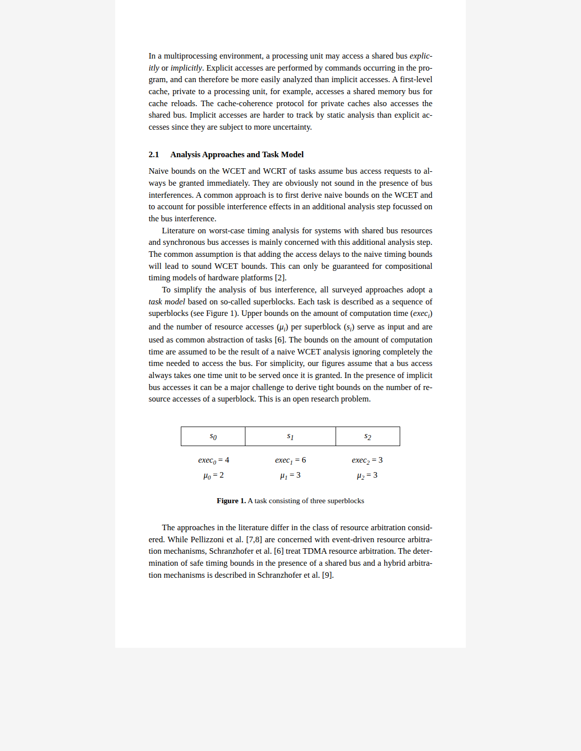In a multiprocessing environment, a processing unit may access a shared bus explicitly or implicitly. Explicit accesses are performed by commands occurring in the program, and can therefore be more easily analyzed than implicit accesses. A first-level cache, private to a processing unit, for example, accesses a shared memory bus for cache reloads. The cache-coherence protocol for private caches also accesses the shared bus. Implicit accesses are harder to track by static analysis than explicit accesses since they are subject to more uncertainty.
2.1 Analysis Approaches and Task Model
Naive bounds on the WCET and WCRT of tasks assume bus access requests to always be granted immediately. They are obviously not sound in the presence of bus interferences. A common approach is to first derive naive bounds on the WCET and to account for possible interference effects in an additional analysis step focussed on the bus interference.
Literature on worst-case timing analysis for systems with shared bus resources and synchronous bus accesses is mainly concerned with this additional analysis step. The common assumption is that adding the access delays to the naive timing bounds will lead to sound WCET bounds. This can only be guaranteed for compositional timing models of hardware platforms [2].
To simplify the analysis of bus interference, all surveyed approaches adopt a task model based on so-called superblocks. Each task is described as a sequence of superblocks (see Figure 1). Upper bounds on the amount of computation time (execi) and the number of resource accesses (μi) per superblock (si) serve as input and are used as common abstraction of tasks [6]. The bounds on the amount of computation time are assumed to be the result of a naive WCET analysis ignoring completely the time needed to access the bus. For simplicity, our figures assume that a bus access always takes one time unit to be served once it is granted. In the presence of implicit bus accesses it can be a major challenge to derive tight bounds on the number of resource accesses of a superblock. This is an open research problem.
| s 0 | s 1 | s 2 |
| exec 0 = 4 | exec 1 = 6 | exec 2 = 3 |
| μ 0 = 2 | μ 1 = 3 | μ 2 = 3 |
Figure 1. A task consisting of three superblocks
The approaches in the literature differ in the class of resource arbitration considered. While Pellizzoni et al. [7,8] are concerned with event-driven resource arbitration mechanisms, Schranzhofer et al. [6] treat TDMA resource arbitration. The determination of safe timing bounds in the presence of a shared bus and a hybrid arbitration mechanisms is described in Schranzhofer et al. [9].